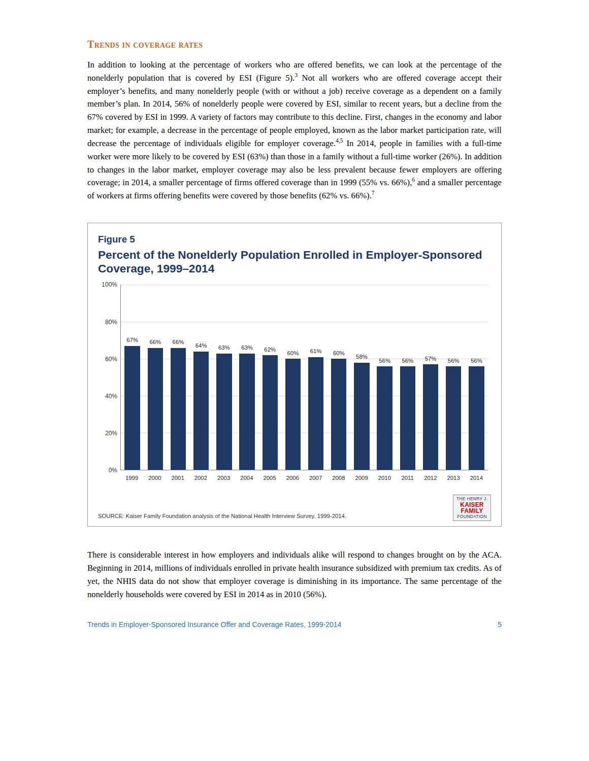Trends in coverage rates
In addition to looking at the percentage of workers who are offered benefits, we can look at the percentage of the nonelderly population that is covered by ESI (Figure 5).3 Not all workers who are offered coverage accept their employer’s benefits, and many nonelderly people (with or without a job) receive coverage as a dependent on a family member’s plan. In 2014, 56% of nonelderly people were covered by ESI, similar to recent years, but a decline from the 67% covered by ESI in 1999. A variety of factors may contribute to this decline. First, changes in the economy and labor market; for example, a decrease in the percentage of people employed, known as the labor market participation rate, will decrease the percentage of individuals eligible for employer coverage.4,5 In 2014, people in families with a full-time worker were more likely to be covered by ESI (63%) than those in a family without a full-time worker (26%). In addition to changes in the labor market, employer coverage may also be less prevalent because fewer employers are offering coverage; in 2014, a smaller percentage of firms offered coverage than in 1999 (55% vs. 66%),6 and a smaller percentage of workers at firms offering benefits were covered by those benefits (62% vs. 66%).7
Figure 5
Percent of the Nonelderly Population Enrolled in Employer-Sponsored Coverage, 1999–2014
100% 80% 60% 40% 20% 0%
67%
66%
66%
64%
63%
63%
62%
60%
61%
60%
58%
56%
56%
57%
56%
56%
1999 2000 2001 2002 2003 2004 2005 2006 2007 2008 2009 2010 2011 2012 2013 2014
SOURCE: Kaiser Family Foundation analysis of the National Health Interview Survey, 1999-2014.
THE HENRY J. KAISER
FAMILY FOUNDATION
There is considerable interest in how employers and individuals alike will respond to changes brought on by the ACA. Beginning in 2014, millions of individuals enrolled in private health insurance subsidized with premium tax credits. As of yet, the NHIS data do not show that employer coverage is diminishing in its importance. The same percentage of the nonelderly households were covered by ESI in 2014 as in 2010 (56%).
Trends in Employer-Sponsored Insurance Offer and Coverage Rates, 1999-2014 5